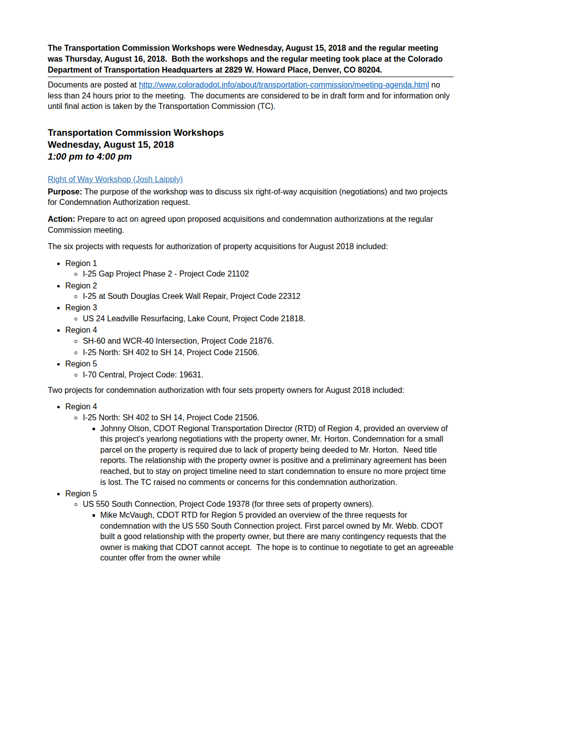The Transportation Commission Workshops were Wednesday, August 15, 2018 and the regular meeting was Thursday, August 16, 2018. Both the workshops and the regular meeting took place at the Colorado Department of Transportation Headquarters at 2829 W. Howard Place, Denver, CO 80204.
Documents are posted at http://www.coloradodot.info/about/transportation-commission/meeting-agenda.html no less than 24 hours prior to the meeting. The documents are considered to be in draft form and for information only until final action is taken by the Transportation Commission (TC).
Transportation Commission Workshops
Wednesday, August 15, 2018
1:00 pm to 4:00 pm
Right of Way Workshop (Josh Laipply)
Purpose: The purpose of the workshop was to discuss six right-of-way acquisition (negotiations) and two projects for Condemnation Authorization request.
Action: Prepare to act on agreed upon proposed acquisitions and condemnation authorizations at the regular Commission meeting.
The six projects with requests for authorization of property acquisitions for August 2018 included:
Region 1
I-25 Gap Project Phase 2 - Project Code 21102
Region 2
I-25 at South Douglas Creek Wall Repair, Project Code 22312
Region 3
US 24 Leadville Resurfacing, Lake Count, Project Code 21818.
Region 4
SH-60 and WCR-40 Intersection, Project Code 21876.
I-25 North: SH 402 to SH 14, Project Code 21506.
Region 5
I-70 Central, Project Code: 19631.
Two projects for condemnation authorization with four sets property owners for August 2018 included:
Region 4
I-25 North: SH 402 to SH 14, Project Code 21506.
Johnny Olson, CDOT Regional Transportation Director (RTD) of Region 4, provided an overview of this project's yearlong negotiations with the property owner, Mr. Horton. Condemnation for a small parcel on the property is required due to lack of property being deeded to Mr. Horton. Need title reports. The relationship with the property owner is positive and a preliminary agreement has been reached, but to stay on project timeline need to start condemnation to ensure no more project time is lost. The TC raised no comments or concerns for this condemnation authorization.
Region 5
US 550 South Connection, Project Code 19378 (for three sets of property owners).
Mike McVaugh, CDOT RTD for Region 5 provided an overview of the three requests for condemnation with the US 550 South Connection project. First parcel owned by Mr. Webb. CDOT built a good relationship with the property owner, but there are many contingency requests that the owner is making that CDOT cannot accept. The hope is to continue to negotiate to get an agreeable counter offer from the owner while